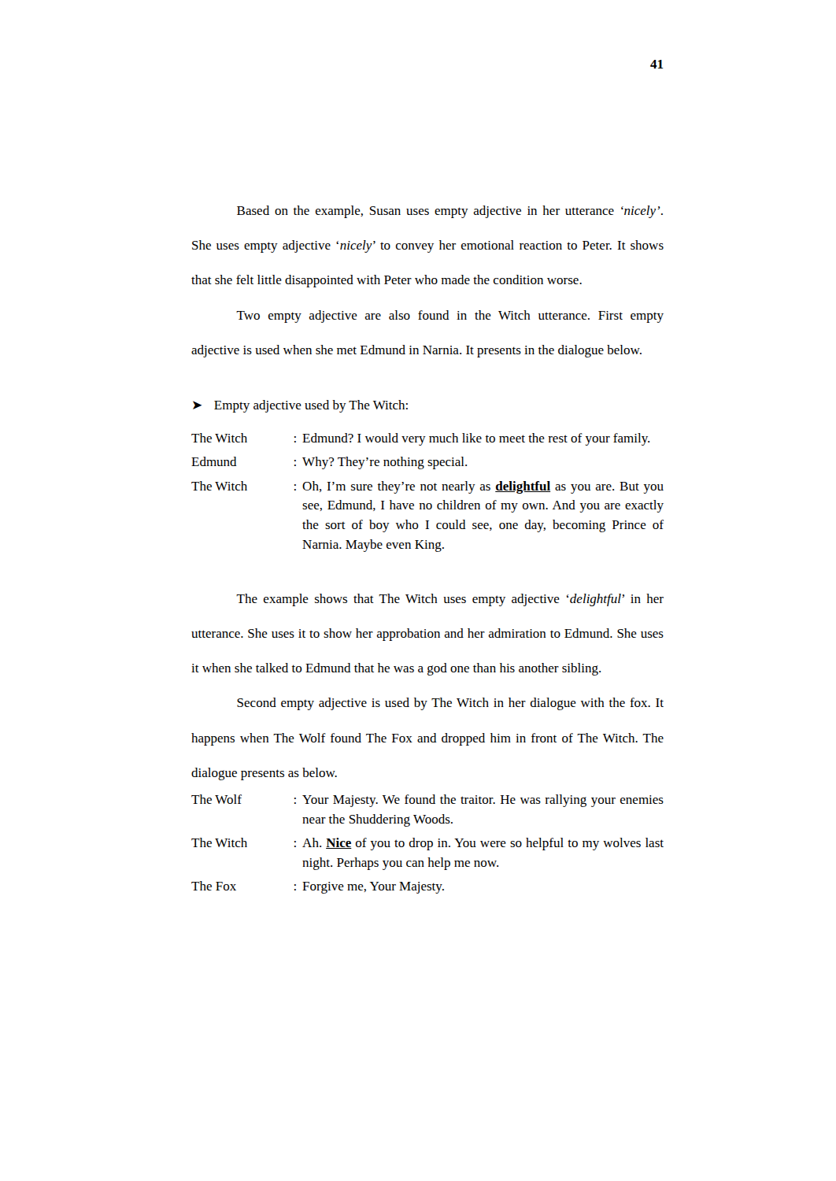41
Based on the example, Susan uses empty adjective in her utterance ‘nicely’. She uses empty adjective ‘nicely’ to convey her emotional reaction to Peter. It shows that she felt little disappointed with Peter who made the condition worse.
Two empty adjective are also found in the Witch utterance. First empty adjective is used when she met Edmund in Narnia. It presents in the dialogue below.
➤Empty adjective used by The Witch:
| The Witch | : | Edmund? I would very much like to meet the rest of your family. |
| Edmund | : | Why? They’re nothing special. |
| The Witch | : | Oh, I’m sure they’re not nearly as delightful as you are. But you see, Edmund, I have no children of my own. And you are exactly the sort of boy who I could see, one day, becoming Prince of Narnia. Maybe even King. |
The example shows that The Witch uses empty adjective ‘delightful’ in her utterance. She uses it to show her approbation and her admiration to Edmund. She uses it when she talked to Edmund that he was a god one than his another sibling.
Second empty adjective is used by The Witch in her dialogue with the fox. It happens when The Wolf found The Fox and dropped him in front of The Witch. The dialogue presents as below.
| The Wolf | : | Your Majesty. We found the traitor. He was rallying your enemies near the Shuddering Woods. |
| The Witch | : | Ah. Nice of you to drop in. You were so helpful to my wolves last night. Perhaps you can help me now. |
| The Fox | : | Forgive me, Your Majesty. |